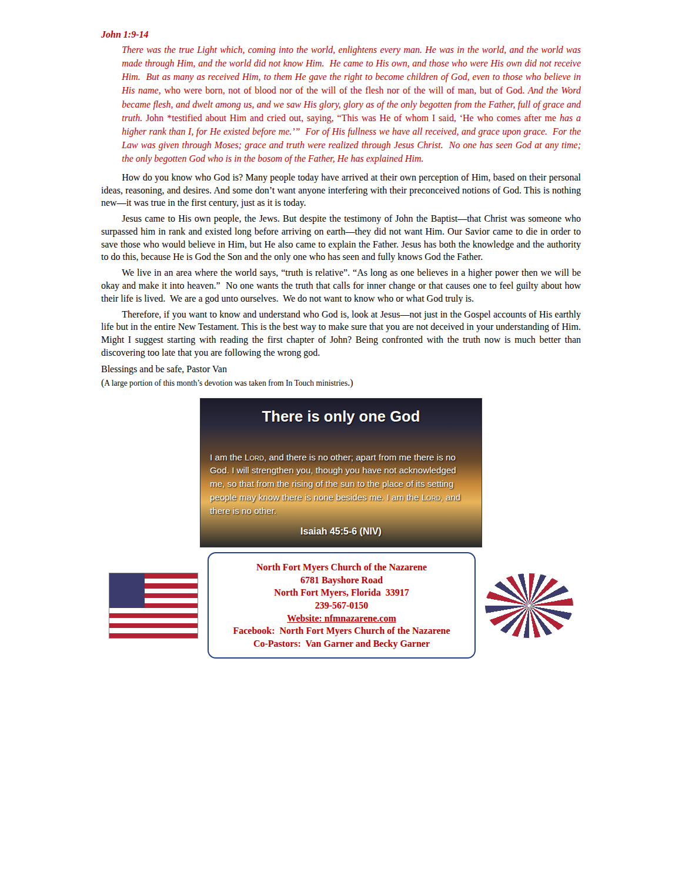John 1:9-14
There was the true Light which, coming into the world, enlightens every man. He was in the world, and the world was made through Him, and the world did not know Him. He came to His own, and those who were His own did not receive Him. But as many as received Him, to them He gave the right to become children of God, even to those who believe in His name, who were born, not of blood nor of the will of the flesh nor of the will of man, but of God. And the Word became flesh, and dwelt among us, and we saw His glory, glory as of the only begotten from the Father, full of grace and truth. John *testified about Him and cried out, saying, “This was He of whom I said, ‘He who comes after me has a higher rank than I, for He existed before me.’” For of His fullness we have all received, and grace upon grace. For the Law was given through Moses; grace and truth were realized through Jesus Christ. No one has seen God at any time; the only begotten God who is in the bosom of the Father, He has explained Him.
How do you know who God is? Many people today have arrived at their own perception of Him, based on their personal ideas, reasoning, and desires. And some don’t want anyone interfering with their preconceived notions of God. This is nothing new—it was true in the first century, just as it is today.
Jesus came to His own people, the Jews. But despite the testimony of John the Baptist—that Christ was someone who surpassed him in rank and existed long before arriving on earth—they did not want Him. Our Savior came to die in order to save those who would believe in Him, but He also came to explain the Father. Jesus has both the knowledge and the authority to do this, because He is God the Son and the only one who has seen and fully knows God the Father.
We live in an area where the world says, “truth is relative”. “As long as one believes in a higher power then we will be okay and make it into heaven.” No one wants the truth that calls for inner change or that causes one to feel guilty about how their life is lived. We are a god unto ourselves. We do not want to know who or what God truly is.
Therefore, if you want to know and understand who God is, look at Jesus—not just in the Gospel accounts of His earthly life but in the entire New Testament. This is the best way to make sure that you are not deceived in your understanding of Him. Might I suggest starting with reading the first chapter of John? Being confronted with the truth now is much better than discovering too late that you are following the wrong god.
Blessings and be safe, Pastor Van
(A large portion of this month’s devotion was taken from In Touch ministries.)
There is only one God
I am the Lord, and there is no other; apart from me there is no God. I will strengthen you, though you have not acknowledged me, so that from the rising of the sun to the place of its setting people may know there is none besides me. I am the Lord, and there is no other.
Isaiah 45:5-6 (NIV)
North Fort Myers Church of the Nazarene
6781 Bayshore Road
North Fort Myers, Florida 33917
239-567-0150
Website: nfmnazarene.com
Facebook: North Fort Myers Church of the Nazarene
Co-Pastors: Van Garner and Becky Garner